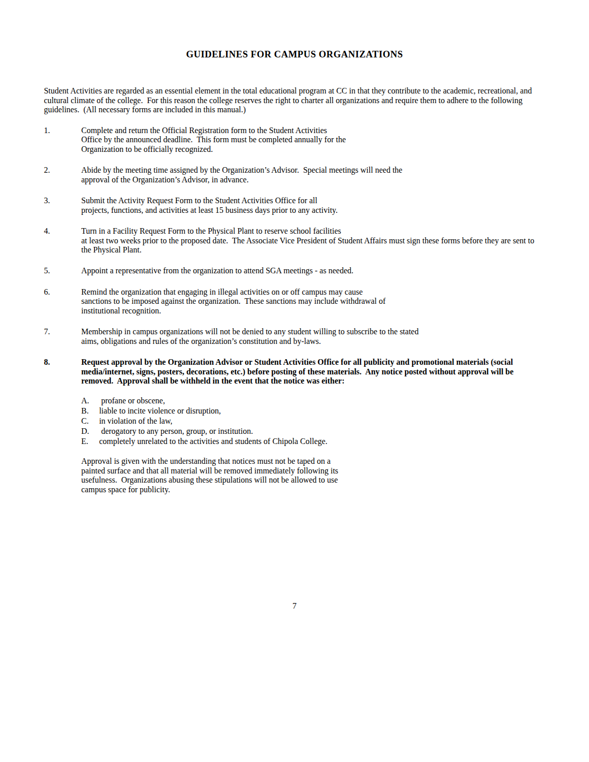GUIDELINES FOR CAMPUS ORGANIZATIONS
Student Activities are regarded as an essential element in the total educational program at CC in that they contribute to the academic, recreational, and cultural climate of the college. For this reason the college reserves the right to charter all organizations and require them to adhere to the following guidelines. (All necessary forms are included in this manual.)
1. Complete and return the Official Registration form to the Student Activities
Office by the announced deadline. This form must be completed annually for the
Organization to be officially recognized.
2. Abide by the meeting time assigned by the Organization’s Advisor. Special meetings will need the
approval of the Organization’s Advisor, in advance.
3. Submit the Activity Request Form to the Student Activities Office for all
projects, functions, and activities at least 15 business days prior to any activity.
4. Turn in a Facility Request Form to the Physical Plant to reserve school facilities
at least two weeks prior to the proposed date. The Associate Vice President of Student Affairs must sign these forms before they are sent to the Physical Plant.
5. Appoint a representative from the organization to attend SGA meetings - as needed.
6. Remind the organization that engaging in illegal activities on or off campus may cause
sanctions to be imposed against the organization. These sanctions may include withdrawal of
institutional recognition.
7. Membership in campus organizations will not be denied to any student willing to subscribe to the stated
aims, obligations and rules of the organization’s constitution and by-laws.
8. Request approval by the Organization Advisor or Student Activities Office for all publicity and promotional materials (social media/internet, signs, posters, decorations, etc.) before posting of these materials. Any notice posted without approval will be removed. Approval shall be withheld in the event that the notice was either:
A. profane or obscene,
B. liable to incite violence or disruption,
C. in violation of the law,
D. derogatory to any person, group, or institution.
E. completely unrelated to the activities and students of Chipola College.
Approval is given with the understanding that notices must not be taped on a
painted surface and that all material will be removed immediately following its
usefulness. Organizations abusing these stipulations will not be allowed to use
campus space for publicity.
7